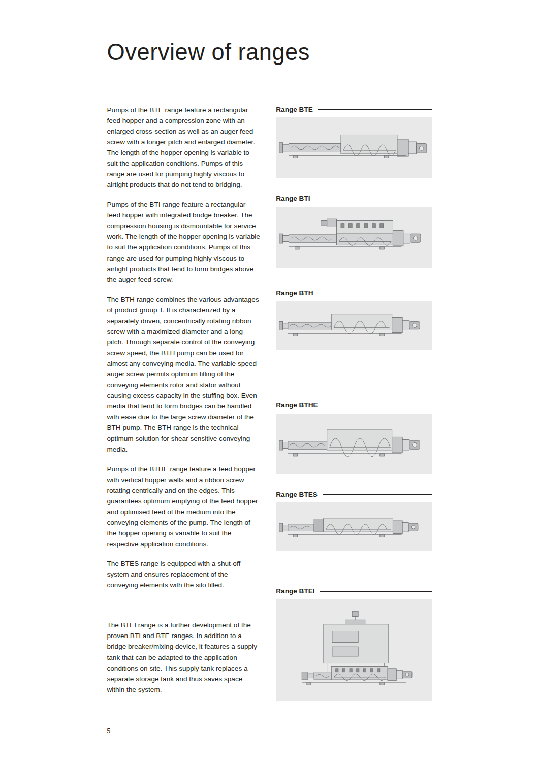Overview of ranges
Pumps of the BTE range feature a rectangular feed hopper and a compression zone with an enlarged cross-section as well as an auger feed screw with a longer pitch and enlarged diameter. The length of the hopper opening is variable to suit the application conditions. Pumps of this range are used for pumping highly viscous to airtight products that do not tend to bridging.
Pumps of the BTI range feature a rectangular feed hopper with integrated bridge breaker. The compression housing is dismountable for service work. The length of the hopper opening is variable to suit the application conditions. Pumps of this range are used for pumping highly viscous to airtight products that tend to form bridges above the auger feed screw.
The BTH range combines the various advantages of product group T. It is characterized by a separately driven, concentrically rotating ribbon screw with a maximized diameter and a long pitch. Through separate control of the conveying screw speed, the BTH pump can be used for almost any conveying media. The variable speed auger screw permits optimum filling of the conveying elements rotor and stator without causing excess capacity in the stuffing box. Even media that tend to form bridges can be handled with ease due to the large screw diameter of the BTH pump. The BTH range is the technical optimum solution for shear sensitive conveying media.
Pumps of the BTHE range feature a feed hopper with vertical hopper walls and a ribbon screw rotating centrically and on the edges. This guarantees optimum emptying of the feed hopper and optimised feed of the medium into the conveying elements of the pump. The length of the hopper opening is variable to suit the respective application conditions.
The BTES range is equipped with a shut-off system and ensures replacement of the conveying elements with the silo filled.
The BTEI range is a further development of the proven BTI and BTE ranges. In addition to a bridge breaker/mixing device, it features a supply tank that can be adapted to the application conditions on site. This supply tank replaces a separate storage tank and thus saves space within the system.
Range BTE
Range BTI
Range BTH
Range BTHE
Range BTES
Range BTEI
5